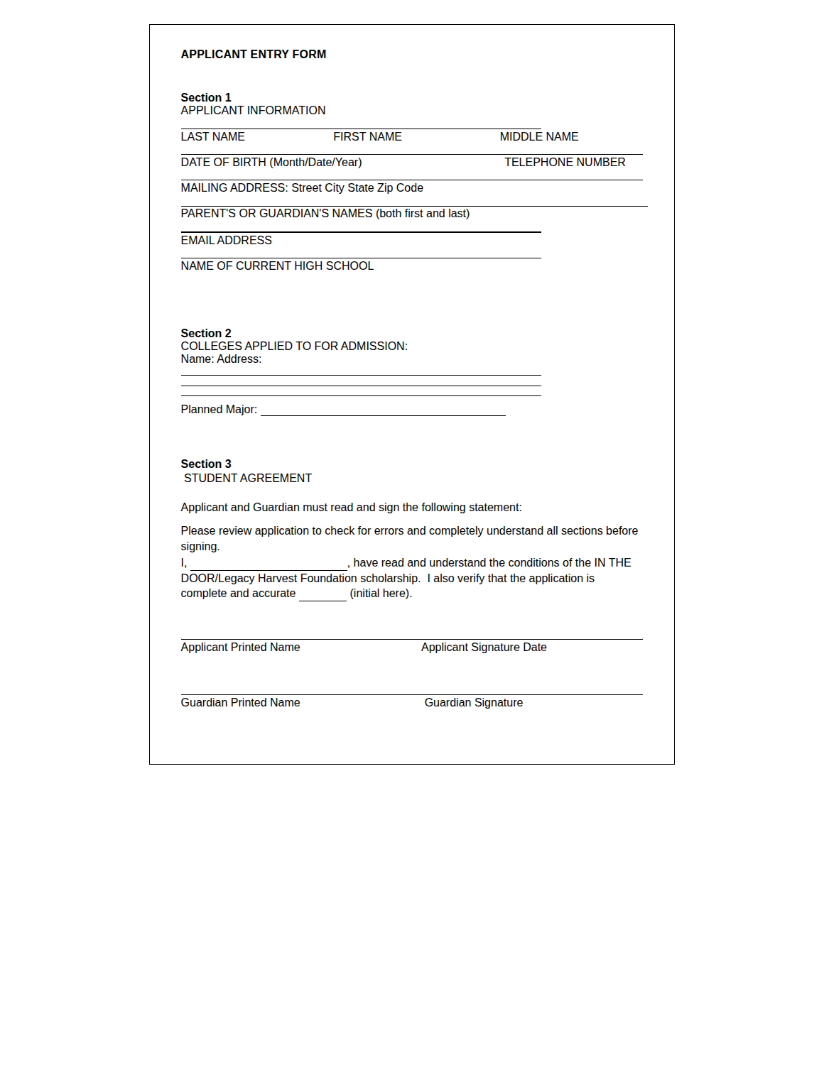APPLICANT ENTRY FORM
Section 1
APPLICANT INFORMATION
LAST NAME FIRST NAME MIDDLE NAME
DATE OF BIRTH (Month/Date/Year) TELEPHONE NUMBER
MAILING ADDRESS: Street City State Zip Code
PARENT'S OR GUARDIAN'S NAMES (both first and last)
EMAIL ADDRESS
NAME OF CURRENT HIGH SCHOOL
Section 2
COLLEGES APPLIED TO FOR ADMISSION:
Name: Address:
Planned Major:
Section 3
STUDENT AGREEMENT
Applicant and Guardian must read and sign the following statement:
Please review application to check for errors and completely understand all sections before signing.
I, , have read and understand the conditions of the IN THE DOOR/Legacy Harvest Foundation scholarship. I also verify that the application is complete and accurate (initial here).
Applicant Printed Name Applicant Signature Date
Guardian Printed Name Guardian Signature